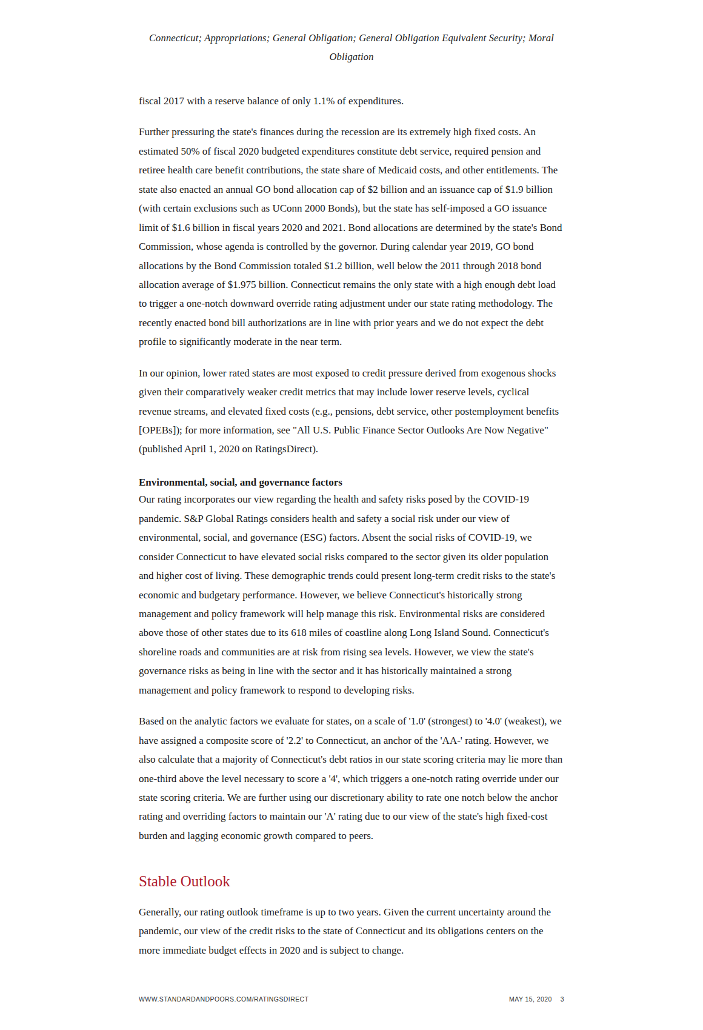Connecticut; Appropriations; General Obligation; General Obligation Equivalent Security; Moral Obligation
fiscal 2017 with a reserve balance of only 1.1% of expenditures.
Further pressuring the state's finances during the recession are its extremely high fixed costs. An estimated 50% of fiscal 2020 budgeted expenditures constitute debt service, required pension and retiree health care benefit contributions, the state share of Medicaid costs, and other entitlements. The state also enacted an annual GO bond allocation cap of $2 billion and an issuance cap of $1.9 billion (with certain exclusions such as UConn 2000 Bonds), but the state has self-imposed a GO issuance limit of $1.6 billion in fiscal years 2020 and 2021. Bond allocations are determined by the state's Bond Commission, whose agenda is controlled by the governor. During calendar year 2019, GO bond allocations by the Bond Commission totaled $1.2 billion, well below the 2011 through 2018 bond allocation average of $1.975 billion. Connecticut remains the only state with a high enough debt load to trigger a one-notch downward override rating adjustment under our state rating methodology. The recently enacted bond bill authorizations are in line with prior years and we do not expect the debt profile to significantly moderate in the near term.
In our opinion, lower rated states are most exposed to credit pressure derived from exogenous shocks given their comparatively weaker credit metrics that may include lower reserve levels, cyclical revenue streams, and elevated fixed costs (e.g., pensions, debt service, other postemployment benefits [OPEBs]); for more information, see "All U.S. Public Finance Sector Outlooks Are Now Negative" (published April 1, 2020 on RatingsDirect).
Environmental, social, and governance factors
Our rating incorporates our view regarding the health and safety risks posed by the COVID-19 pandemic. S&P Global Ratings considers health and safety a social risk under our view of environmental, social, and governance (ESG) factors. Absent the social risks of COVID-19, we consider Connecticut to have elevated social risks compared to the sector given its older population and higher cost of living. These demographic trends could present long-term credit risks to the state's economic and budgetary performance. However, we believe Connecticut's historically strong management and policy framework will help manage this risk. Environmental risks are considered above those of other states due to its 618 miles of coastline along Long Island Sound. Connecticut's shoreline roads and communities are at risk from rising sea levels. However, we view the state's governance risks as being in line with the sector and it has historically maintained a strong management and policy framework to respond to developing risks.
Based on the analytic factors we evaluate for states, on a scale of '1.0' (strongest) to '4.0' (weakest), we have assigned a composite score of '2.2' to Connecticut, an anchor of the 'AA-' rating. However, we also calculate that a majority of Connecticut's debt ratios in our state scoring criteria may lie more than one-third above the level necessary to score a '4', which triggers a one-notch rating override under our state scoring criteria. We are further using our discretionary ability to rate one notch below the anchor rating and overriding factors to maintain our 'A' rating due to our view of the state's high fixed-cost burden and lagging economic growth compared to peers.
Stable Outlook
Generally, our rating outlook timeframe is up to two years. Given the current uncertainty around the pandemic, our view of the credit risks to the state of Connecticut and its obligations centers on the more immediate budget effects in 2020 and is subject to change.
www.standardandpoors.com/ratingsdirect MAY 15, 20203